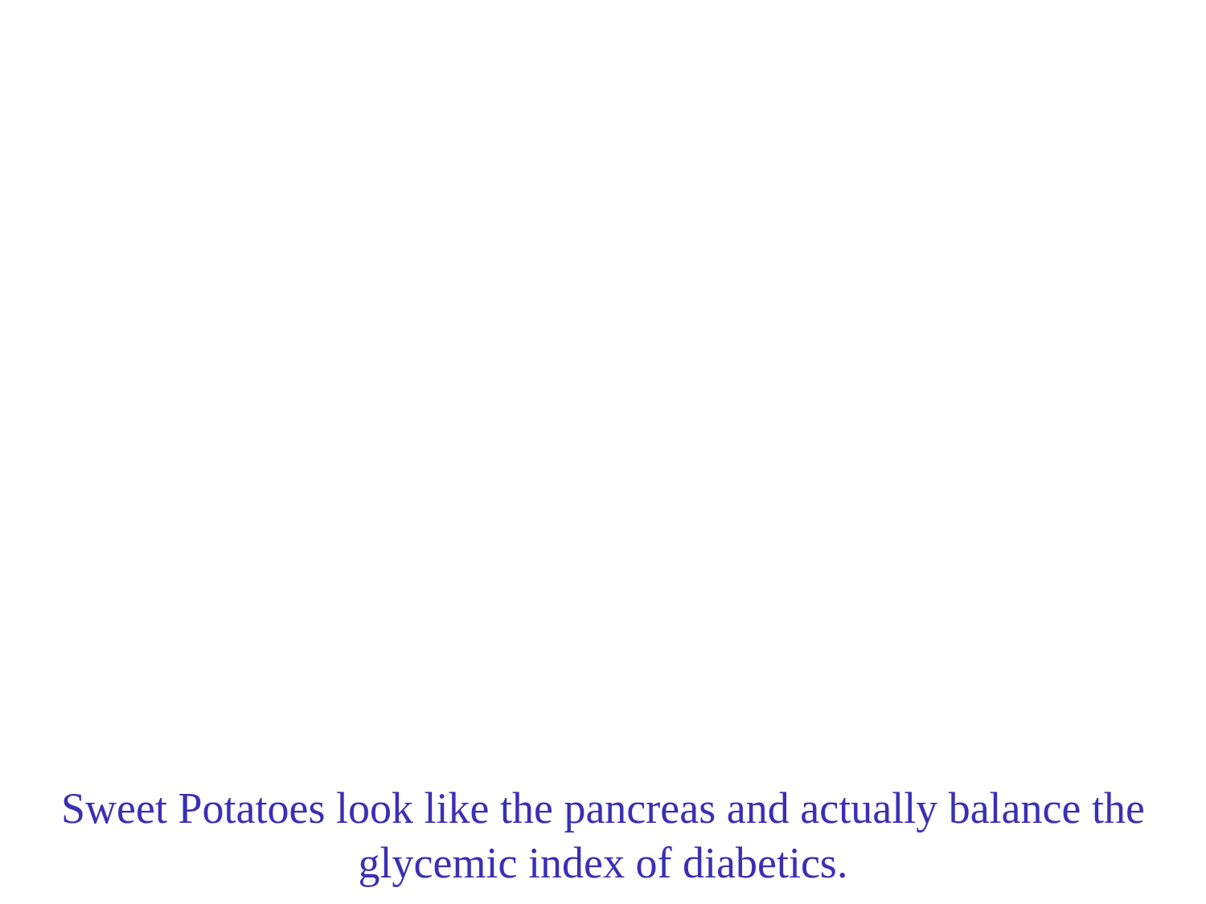Sweet Potatoes look like the pancreas and actually balance the glycemic index of diabetics.